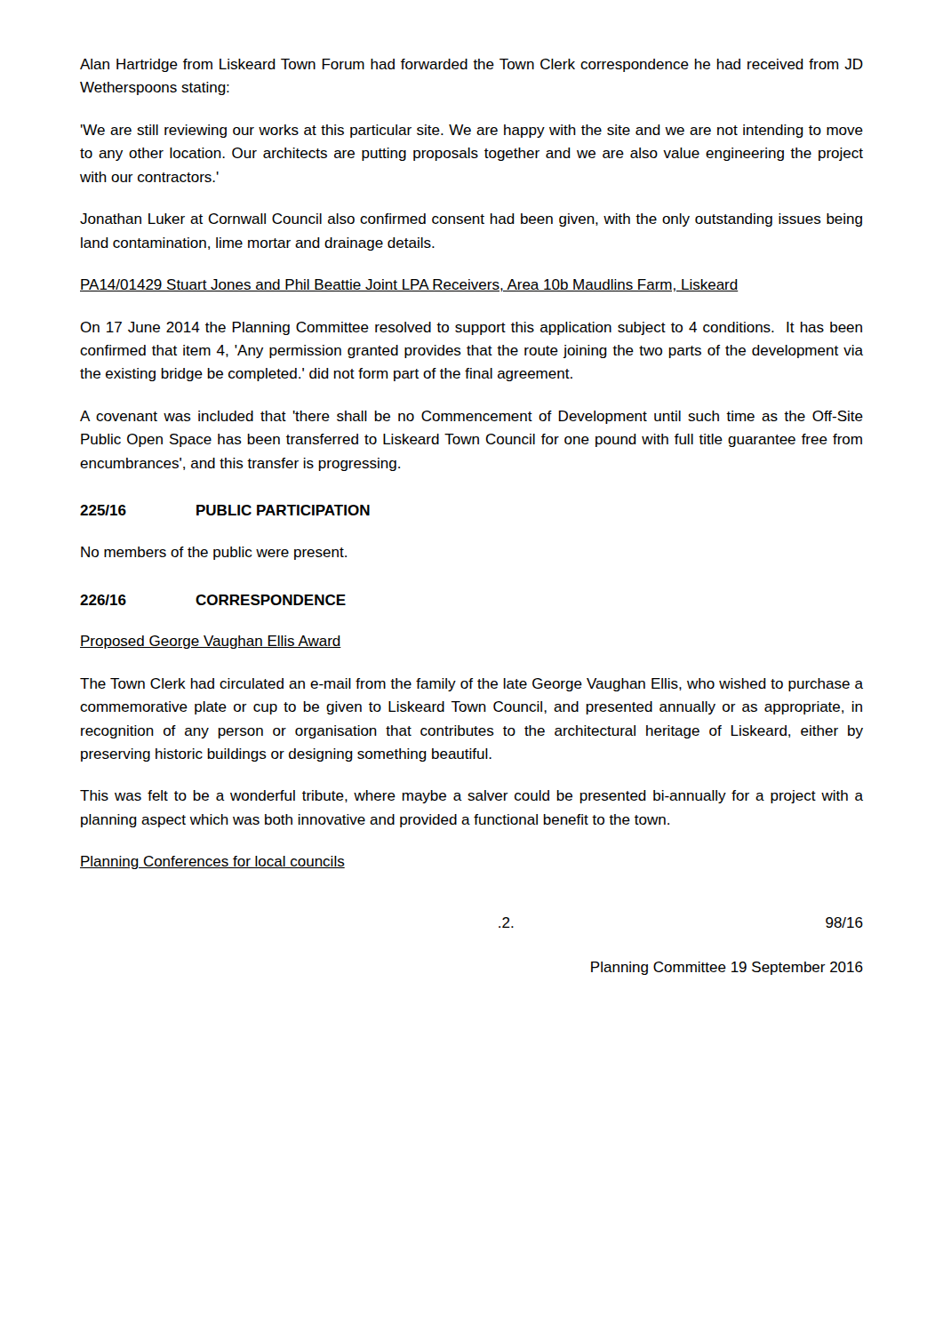Alan Hartridge from Liskeard Town Forum had forwarded the Town Clerk correspondence he had received from JD Wetherspoons stating:
'We are still reviewing our works at this particular site. We are happy with the site and we are not intending to move to any other location. Our architects are putting proposals together and we are also value engineering the project with our contractors.'
Jonathan Luker at Cornwall Council also confirmed consent had been given, with the only outstanding issues being land contamination, lime mortar and drainage details.
PA14/01429 Stuart Jones and Phil Beattie Joint LPA Receivers, Area 10b Maudlins Farm, Liskeard
On 17 June 2014 the Planning Committee resolved to support this application subject to 4 conditions. It has been confirmed that item 4, 'Any permission granted provides that the route joining the two parts of the development via the existing bridge be completed.' did not form part of the final agreement.
A covenant was included that 'there shall be no Commencement of Development until such time as the Off-Site Public Open Space has been transferred to Liskeard Town Council for one pound with full title guarantee free from encumbrances', and this transfer is progressing.
225/16 PUBLIC PARTICIPATION
No members of the public were present.
226/16 CORRESPONDENCE
Proposed George Vaughan Ellis Award
The Town Clerk had circulated an e-mail from the family of the late George Vaughan Ellis, who wished to purchase a commemorative plate or cup to be given to Liskeard Town Council, and presented annually or as appropriate, in recognition of any person or organisation that contributes to the architectural heritage of Liskeard, either by preserving historic buildings or designing something beautiful.
This was felt to be a wonderful tribute, where maybe a salver could be presented bi-annually for a project with a planning aspect which was both innovative and provided a functional benefit to the town.
Planning Conferences for local councils
.2. 98/16
Planning Committee 19 September 2016